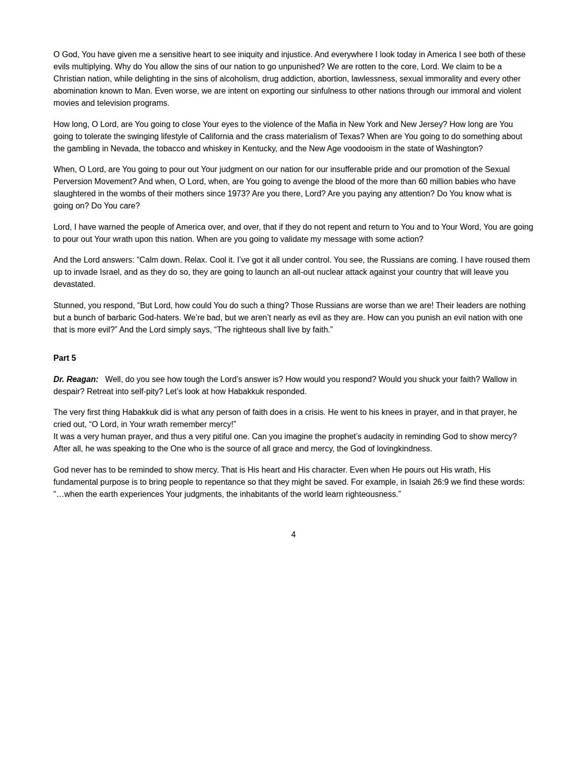O God, You have given me a sensitive heart to see iniquity and injustice. And everywhere I look today in America I see both of these evils multiplying. Why do You allow the sins of our nation to go unpunished? We are rotten to the core, Lord. We claim to be a Christian nation, while delighting in the sins of alcoholism, drug addiction, abortion, lawlessness, sexual immorality and every other abomination known to Man. Even worse, we are intent on exporting our sinfulness to other nations through our immoral and violent movies and television programs.
How long, O Lord, are You going to close Your eyes to the violence of the Mafia in New York and New Jersey? How long are You going to tolerate the swinging lifestyle of California and the crass materialism of Texas? When are You going to do something about the gambling in Nevada, the tobacco and whiskey in Kentucky, and the New Age voodooism in the state of Washington?
When, O Lord, are You going to pour out Your judgment on our nation for our insufferable pride and our promotion of the Sexual Perversion Movement? And when, O Lord, when, are You going to avenge the blood of the more than 60 million babies who have slaughtered in the wombs of their mothers since 1973? Are you there, Lord? Are you paying any attention? Do You know what is going on? Do You care?
Lord, I have warned the people of America over, and over, that if they do not repent and return to You and to Your Word, You are going to pour out Your wrath upon this nation. When are you going to validate my message with some action?
And the Lord answers: “Calm down. Relax. Cool it. I’ve got it all under control. You see, the Russians are coming. I have roused them up to invade Israel, and as they do so, they are going to launch an all-out nuclear attack against your country that will leave you devastated.
Stunned, you respond, “But Lord, how could You do such a thing? Those Russians are worse than we are! Their leaders are nothing but a bunch of barbaric God-haters. We’re bad, but we aren’t nearly as evil as they are. How can you punish an evil nation with one that is more evil?” And the Lord simply says, “The righteous shall live by faith.”
Part 5
Dr. Reagan: Well, do you see how tough the Lord’s answer is? How would you respond? Would you shuck your faith? Wallow in despair? Retreat into self-pity? Let’s look at how Habakkuk responded.
The very first thing Habakkuk did is what any person of faith does in a crisis. He went to his knees in prayer, and in that prayer, he cried out, “O Lord, in Your wrath remember mercy!”
It was a very human prayer, and thus a very pitiful one. Can you imagine the prophet’s audacity in reminding God to show mercy? After all, he was speaking to the One who is the source of all grace and mercy, the God of lovingkindness.
God never has to be reminded to show mercy. That is His heart and His character. Even when He pours out His wrath, His fundamental purpose is to bring people to repentance so that they might be saved. For example, in Isaiah 26:9 we find these words: “…when the earth experiences Your judgments, the inhabitants of the world learn righteousness.”
4